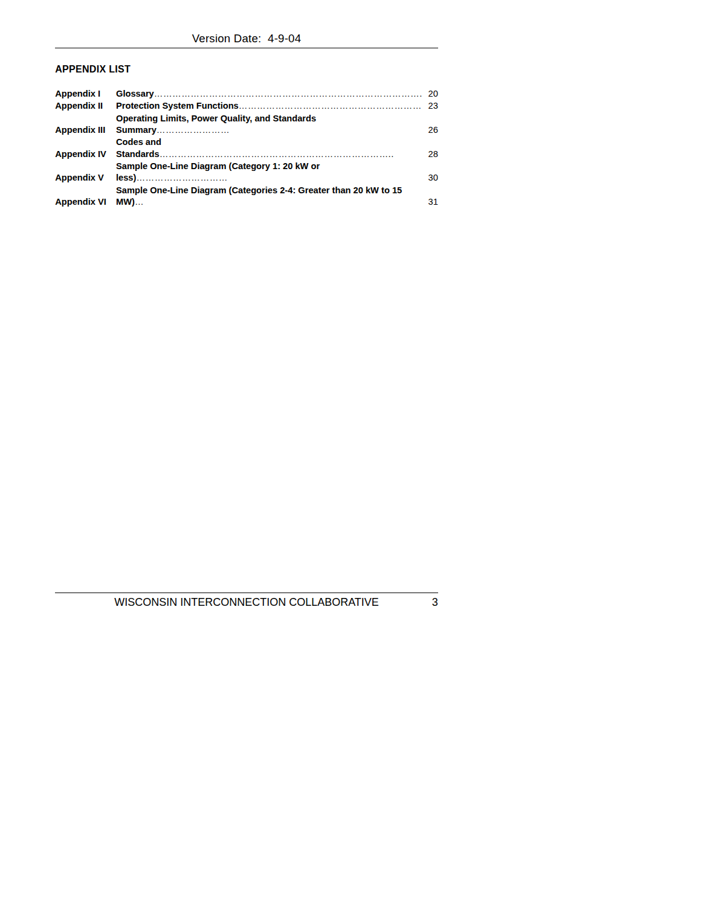Version Date: 4-9-04
APPENDIX LIST
| Appendix I | Glossary ……………………………………………………………………………. | 20 |
| Appendix II | Protection System Functions …………………………………………………… | 23 |
| Appendix III | Operating Limits, Power Quality, and Standards Summary …………………… | 26 |
| Appendix IV | Codes and Standards ………………………………………………………………….. | 28 |
| Appendix V | Sample One-Line Diagram (Category 1: 20 kW or less) ………………………… | 30 |
| Appendix VI | Sample One-Line Diagram (Categories 2-4: Greater than 20 kW to 15 MW) … | 31 |
WISCONSIN INTERCONNECTION COLLABORATIVE 3